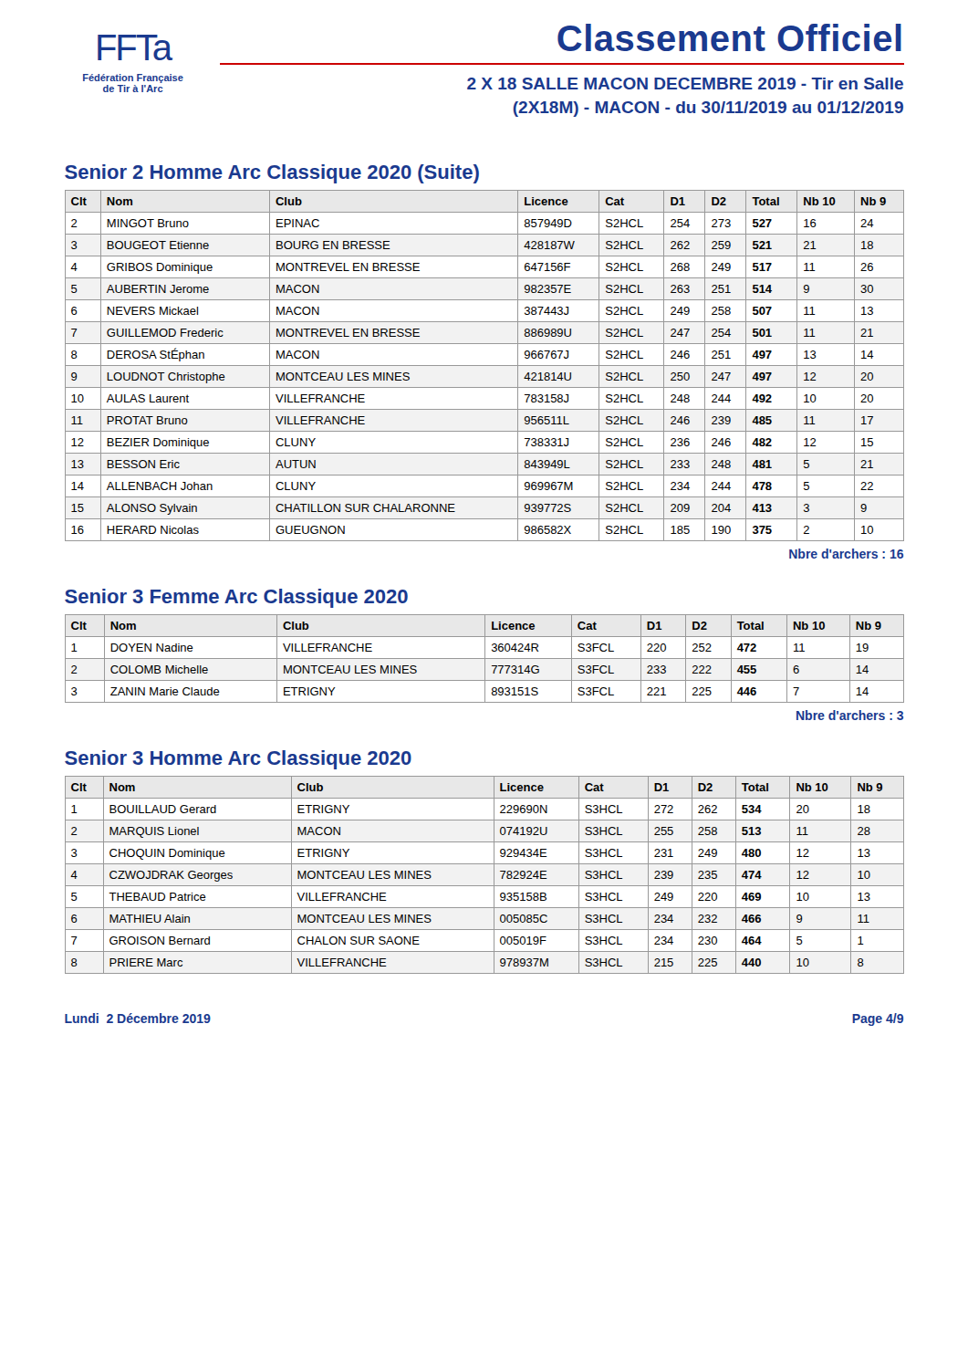FFTa
Fédération Française
de Tir à l'Arc
Classement Officiel
2 X 18 SALLE MACON DECEMBRE 2019 - Tir en Salle
(2X18M) - MACON - du 30/11/2019 au 01/12/2019
Senior 2 Homme Arc Classique 2020 (Suite)
| Clt | Nom | Club | Licence | Cat | D1 | D2 | Total | Nb 10 | Nb 9 |
| --- | --- | --- | --- | --- | --- | --- | --- | --- | --- |
| 2 | MINGOT Bruno | EPINAC | 857949D | S2HCL | 254 | 273 | 527 | 16 | 24 |
| 3 | BOUGEOT Etienne | BOURG EN BRESSE | 428187W | S2HCL | 262 | 259 | 521 | 21 | 18 |
| 4 | GRIBOS Dominique | MONTREVEL EN BRESSE | 647156F | S2HCL | 268 | 249 | 517 | 11 | 26 |
| 5 | AUBERTIN Jerome | MACON | 982357E | S2HCL | 263 | 251 | 514 | 9 | 30 |
| 6 | NEVERS Mickael | MACON | 387443J | S2HCL | 249 | 258 | 507 | 11 | 13 |
| 7 | GUILLEMOD Frederic | MONTREVEL EN BRESSE | 886989U | S2HCL | 247 | 254 | 501 | 11 | 21 |
| 8 | DEROSA StÉphan | MACON | 966767J | S2HCL | 246 | 251 | 497 | 13 | 14 |
| 9 | LOUDNOT Christophe | MONTCEAU LES MINES | 421814U | S2HCL | 250 | 247 | 497 | 12 | 20 |
| 10 | AULAS Laurent | VILLEFRANCHE | 783158J | S2HCL | 248 | 244 | 492 | 10 | 20 |
| 11 | PROTAT Bruno | VILLEFRANCHE | 956511L | S2HCL | 246 | 239 | 485 | 11 | 17 |
| 12 | BEZIER Dominique | CLUNY | 738331J | S2HCL | 236 | 246 | 482 | 12 | 15 |
| 13 | BESSON Eric | AUTUN | 843949L | S2HCL | 233 | 248 | 481 | 5 | 21 |
| 14 | ALLENBACH Johan | CLUNY | 969967M | S2HCL | 234 | 244 | 478 | 5 | 22 |
| 15 | ALONSO Sylvain | CHATILLON SUR CHALARONNE | 939772S | S2HCL | 209 | 204 | 413 | 3 | 9 |
| 16 | HERARD Nicolas | GUEUGNON | 986582X | S2HCL | 185 | 190 | 375 | 2 | 10 |
Nbre d'archers : 16
Senior 3 Femme Arc Classique 2020
| Clt | Nom | Club | Licence | Cat | D1 | D2 | Total | Nb 10 | Nb 9 |
| --- | --- | --- | --- | --- | --- | --- | --- | --- | --- |
| 1 | DOYEN Nadine | VILLEFRANCHE | 360424R | S3FCL | 220 | 252 | 472 | 11 | 19 |
| 2 | COLOMB Michelle | MONTCEAU LES MINES | 777314G | S3FCL | 233 | 222 | 455 | 6 | 14 |
| 3 | ZANIN Marie Claude | ETRIGNY | 893151S | S3FCL | 221 | 225 | 446 | 7 | 14 |
Nbre d'archers : 3
Senior 3 Homme Arc Classique 2020
| Clt | Nom | Club | Licence | Cat | D1 | D2 | Total | Nb 10 | Nb 9 |
| --- | --- | --- | --- | --- | --- | --- | --- | --- | --- |
| 1 | BOUILLAUD Gerard | ETRIGNY | 229690N | S3HCL | 272 | 262 | 534 | 20 | 18 |
| 2 | MARQUIS Lionel | MACON | 074192U | S3HCL | 255 | 258 | 513 | 11 | 28 |
| 3 | CHOQUIN Dominique | ETRIGNY | 929434E | S3HCL | 231 | 249 | 480 | 12 | 13 |
| 4 | CZWOJDRAK Georges | MONTCEAU LES MINES | 782924E | S3HCL | 239 | 235 | 474 | 12 | 10 |
| 5 | THEBAUD Patrice | VILLEFRANCHE | 935158B | S3HCL | 249 | 220 | 469 | 10 | 13 |
| 6 | MATHIEU Alain | MONTCEAU LES MINES | 005085C | S3HCL | 234 | 232 | 466 | 9 | 11 |
| 7 | GROISON Bernard | CHALON SUR SAONE | 005019F | S3HCL | 234 | 230 | 464 | 5 | 1 |
| 8 | PRIERE Marc | VILLEFRANCHE | 978937M | S3HCL | 215 | 225 | 440 | 10 | 8 |
Lundi 2 Décembre 2019
Page 4/9